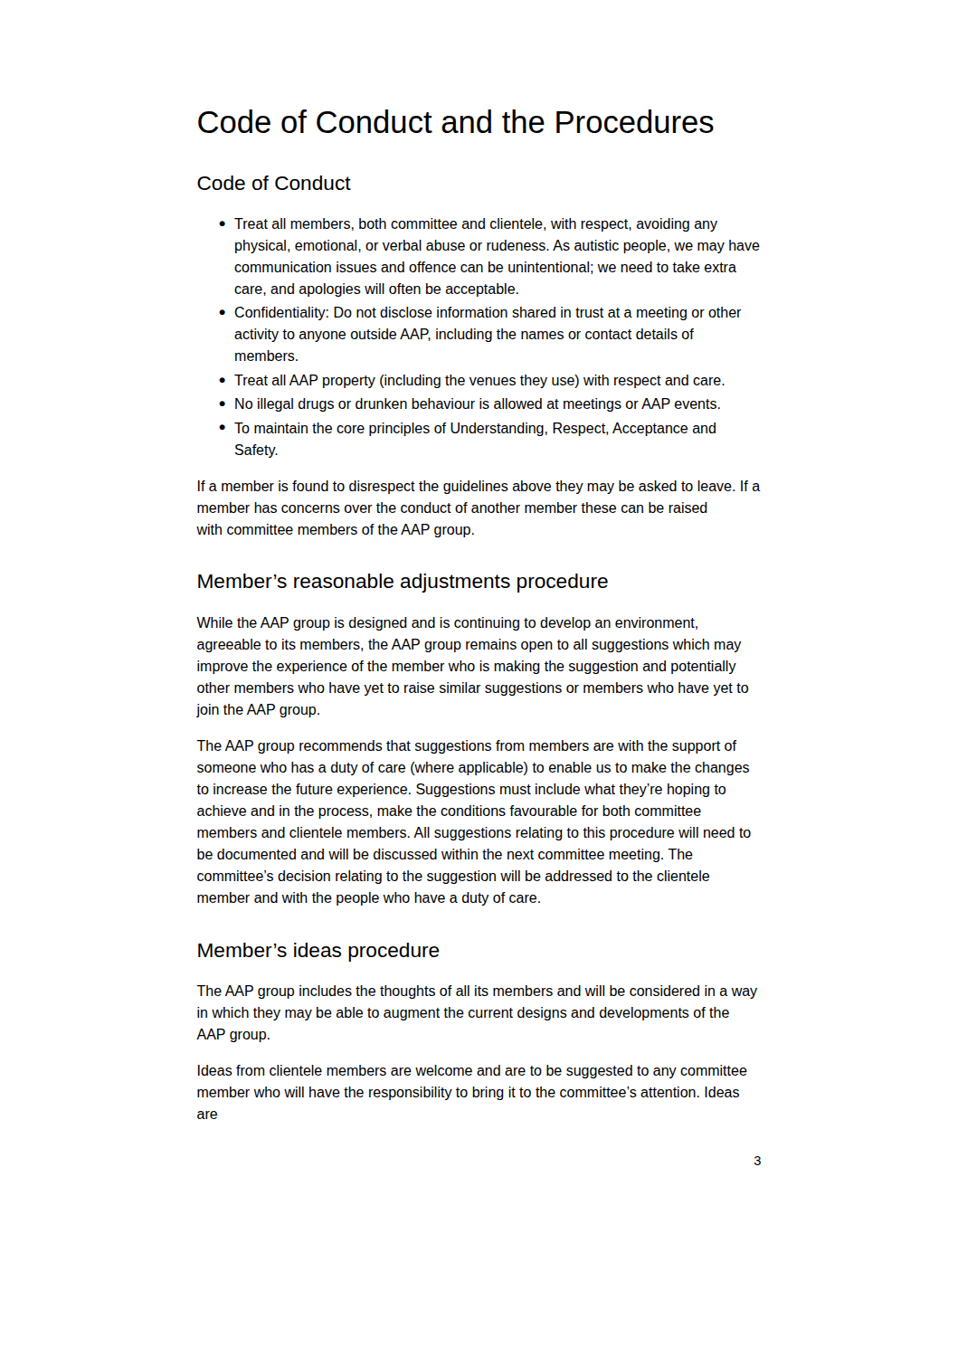Code of Conduct and the Procedures
Code of Conduct
Treat all members, both committee and clientele, with respect, avoiding any physical, emotional, or verbal abuse or rudeness. As autistic people, we may have communication issues and offence can be unintentional; we need to take extra care, and apologies will often be acceptable.
Confidentiality: Do not disclose information shared in trust at a meeting or other activity to anyone outside AAP, including the names or contact details of members.
Treat all AAP property (including the venues they use) with respect and care.
No illegal drugs or drunken behaviour is allowed at meetings or AAP events.
To maintain the core principles of Understanding, Respect, Acceptance and Safety.
If a member is found to disrespect the guidelines above they may be asked to leave. If a member has concerns over the conduct of another member these can be raised
with committee members of the AAP group.
Member’s reasonable adjustments procedure
While the AAP group is designed and is continuing to develop an environment, agreeable to its members, the AAP group remains open to all suggestions which may improve the experience of the member who is making the suggestion and potentially other members who have yet to raise similar suggestions or members who have yet to join the AAP group.
The AAP group recommends that suggestions from members are with the support of someone who has a duty of care (where applicable) to enable us to make the changes to increase the future experience. Suggestions must include what they’re hoping to achieve and in the process, make the conditions favourable for both committee members and clientele members. All suggestions relating to this procedure will need to be documented and will be discussed within the next committee meeting. The committee’s decision relating to the suggestion will be addressed to the clientele member and with the people who have a duty of care.
Member’s ideas procedure
The AAP group includes the thoughts of all its members and will be considered in a way in which they may be able to augment the current designs and developments of the AAP group.
Ideas from clientele members are welcome and are to be suggested to any committee member who will have the responsibility to bring it to the committee’s attention. Ideas are
3